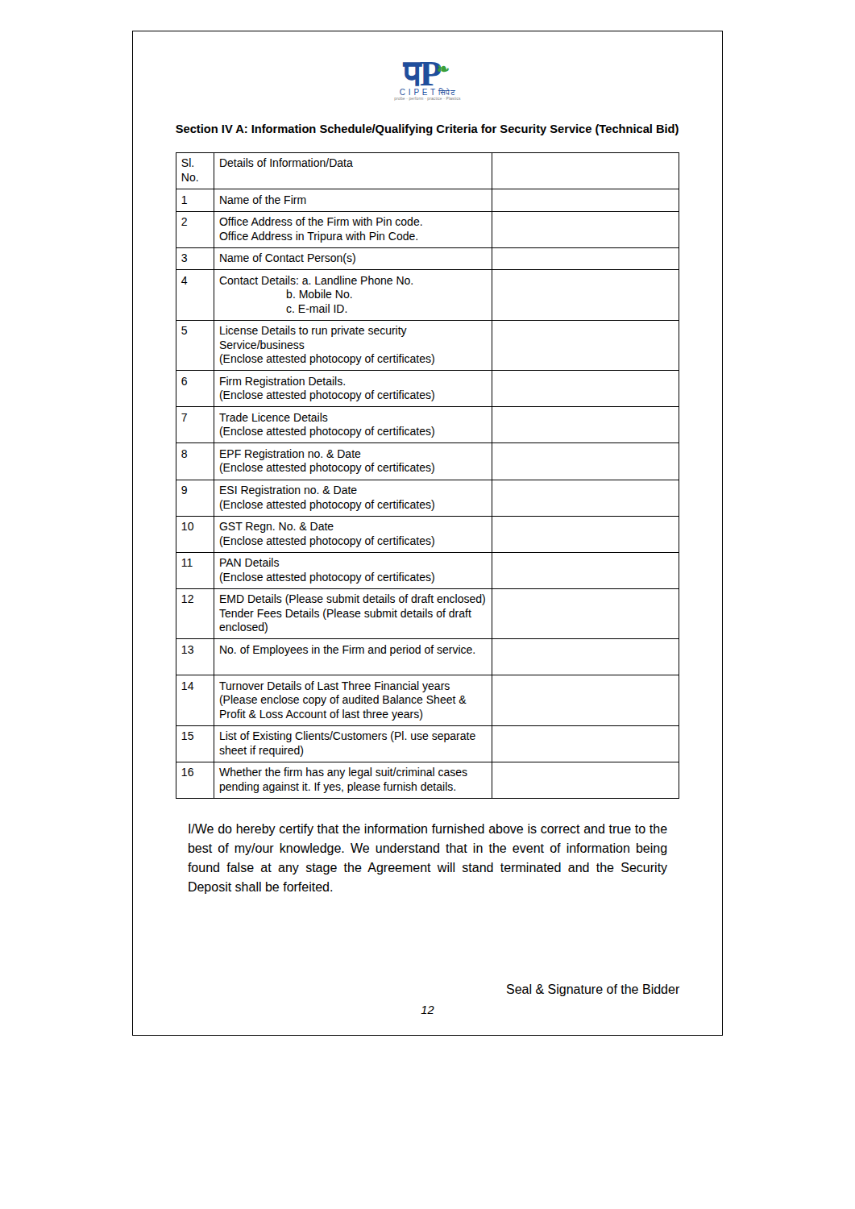पP❧
C I P E T सिपेट
probe · perform · practice · Plastics
Section IV A: Information Schedule/Qualifying Criteria for Security Service (Technical Bid)
| Sl. No. | Details of Information/Data | |
| 1 | Name of the Firm | |
| 2 | Office Address of the Firm with Pin code. Office Address in Tripura with Pin Code. | |
| 3 | Name of Contact Person(s) | |
| 4 | Contact Details: a. Landline Phone No. b. Mobile No. c. E-mail ID. | |
| 5 | License Details to run private security Service/business (Enclose attested photocopy of certificates) | |
| 6 | Firm Registration Details. (Enclose attested photocopy of certificates) | |
| 7 | Trade Licence Details (Enclose attested photocopy of certificates) | |
| 8 | EPF Registration no. & Date (Enclose attested photocopy of certificates) | |
| 9 | ESI Registration no. & Date (Enclose attested photocopy of certificates) | |
| 10 | GST Regn. No. & Date (Enclose attested photocopy of certificates) | |
| 11 | PAN Details (Enclose attested photocopy of certificates) | |
| 12 | EMD Details (Please submit details of draft enclosed) Tender Fees Details (Please submit details of draft enclosed) | |
| 13 | No. of Employees in the Firm and period of service. | |
| 14 | Turnover Details of Last Three Financial years (Please enclose copy of audited Balance Sheet & Profit & Loss Account of last three years) | |
| 15 | List of Existing Clients/Customers (Pl. use separate sheet if required) | |
| 16 | Whether the firm has any legal suit/criminal cases pending against it. If yes, please furnish details. | |
I/We do hereby certify that the information furnished above is correct and true to the best of my/our knowledge. We understand that in the event of information being found false at any stage the Agreement will stand terminated and the Security Deposit shall be forfeited.
Seal & Signature of the Bidder
12